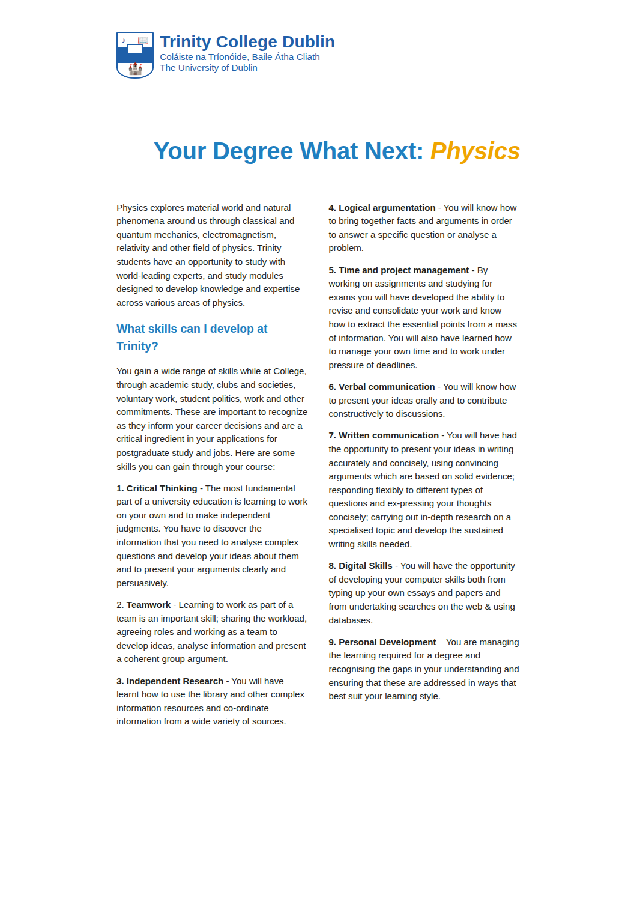♪
📖
🏰
Trinity College Dublin
Coláiste na Tríonóide, Baile Átha Cliath
The University of Dublin
Your Degree What Next: Physics
Physics explores material world and natural phenomena around us through classical and quantum mechanics, electromagnetism, relativity and other field of physics. Trinity students have an opportunity to study with world-leading experts, and study modules designed to develop knowledge and expertise across various areas of physics.
What skills can I develop at Trinity?
You gain a wide range of skills while at College, through academic study, clubs and societies, voluntary work, student politics, work and other commitments. These are important to recognize as they inform your career decisions and are a critical ingredient in your applications for postgraduate study and jobs. Here are some skills you can gain through your course:
1. Critical Thinking - The most fundamental part of a university education is learning to work on your own and to make independent judgments. You have to discover the information that you need to analyse complex questions and develop your ideas about them and to present your arguments clearly and persuasively.
2. Teamwork - Learning to work as part of a team is an important skill; sharing the workload, agreeing roles and working as a team to develop ideas, analyse information and present a coherent group argument.
3. Independent Research - You will have learnt how to use the library and other complex information resources and co-ordinate information from a wide variety of sources.
4. Logical argumentation - You will know how to bring together facts and arguments in order to answer a specific question or analyse a problem.
5. Time and project management - By working on assignments and studying for exams you will have developed the ability to revise and consolidate your work and know how to extract the essential points from a mass of information. You will also have learned how to manage your own time and to work under pressure of deadlines.
6. Verbal communication - You will know how to present your ideas orally and to contribute constructively to discussions.
7. Written communication - You will have had the opportunity to present your ideas in writing accurately and concisely, using convincing arguments which are based on solid evidence; responding flexibly to different types of questions and ex-pressing your thoughts concisely; carrying out in-depth research on a specialised topic and develop the sustained writing skills needed.
8. Digital Skills - You will have the opportunity of developing your computer skills both from typing up your own essays and papers and from undertaking searches on the web & using databases.
9. Personal Development – You are managing the learning required for a degree and recognising the gaps in your understanding and ensuring that these are addressed in ways that best suit your learning style.